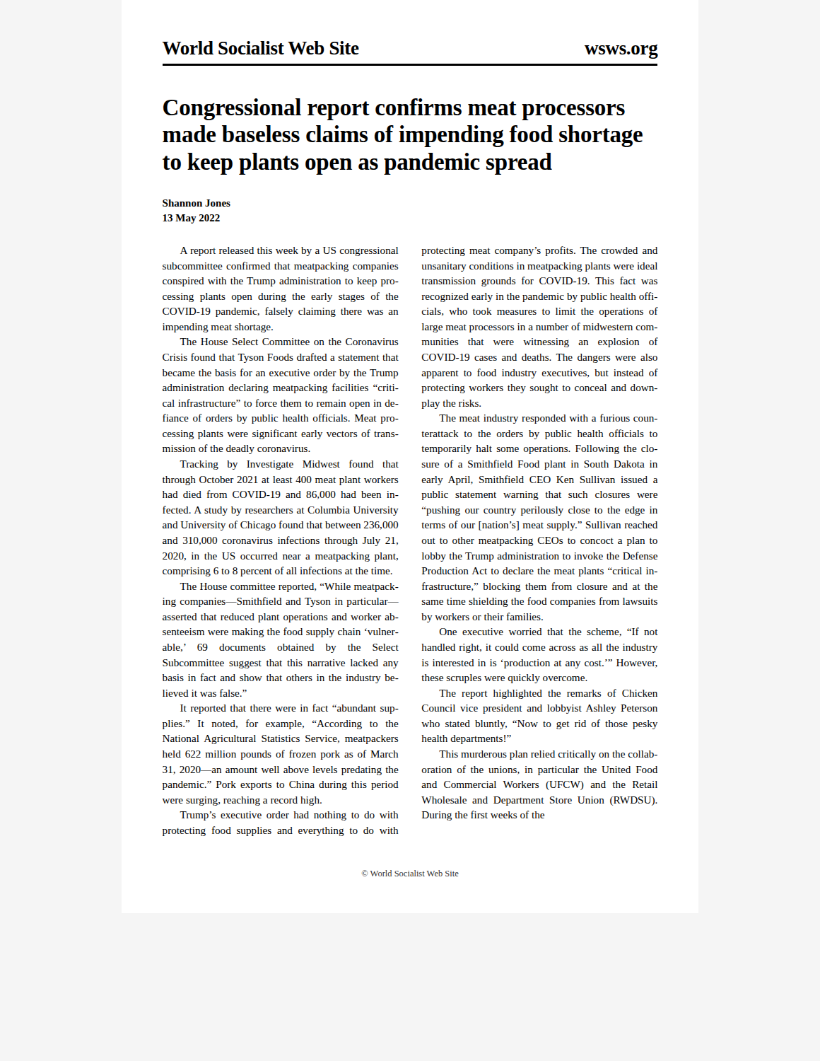World Socialist Web Site
wsws.org
Congressional report confirms meat processors made baseless claims of impending food shortage to keep plants open as pandemic spread
Shannon Jones 13 May 2022
A report released this week by a US congressional subcommittee confirmed that meatpacking companies conspired with the Trump administration to keep processing plants open during the early stages of the COVID-19 pandemic, falsely claiming there was an impending meat shortage.
The House Select Committee on the Coronavirus Crisis found that Tyson Foods drafted a statement that became the basis for an executive order by the Trump administration declaring meatpacking facilities “critical infrastructure” to force them to remain open in defiance of orders by public health officials. Meat processing plants were significant early vectors of transmission of the deadly coronavirus.
Tracking by Investigate Midwest found that through October 2021 at least 400 meat plant workers had died from COVID-19 and 86,000 had been infected. A study by researchers at Columbia University and University of Chicago found that between 236,000 and 310,000 coronavirus infections through July 21, 2020, in the US occurred near a meatpacking plant, comprising 6 to 8 percent of all infections at the time.
The House committee reported, “While meatpacking companies—Smithfield and Tyson in particular—asserted that reduced plant operations and worker absenteeism were making the food supply chain ‘vulnerable,’ 69 documents obtained by the Select Subcommittee suggest that this narrative lacked any basis in fact and show that others in the industry believed it was false.”
It reported that there were in fact “abundant supplies.” It noted, for example, “According to the National Agricultural Statistics Service, meatpackers held 622 million pounds of frozen pork as of March 31, 2020—an amount well above levels predating the pandemic.” Pork exports to China during this period were surging, reaching a record high.
Trump’s executive order had nothing to do with protecting food supplies and everything to do with protecting meat company’s profits. The crowded and unsanitary conditions in meatpacking plants were ideal transmission grounds for COVID-19. This fact was recognized early in the pandemic by public health officials, who took measures to limit the operations of large meat processors in a number of midwestern communities that were witnessing an explosion of COVID-19 cases and deaths. The dangers were also apparent to food industry executives, but instead of protecting workers they sought to conceal and downplay the risks.
The meat industry responded with a furious counterattack to the orders by public health officials to temporarily halt some operations. Following the closure of a Smithfield Food plant in South Dakota in early April, Smithfield CEO Ken Sullivan issued a public statement warning that such closures were “pushing our country perilously close to the edge in terms of our [nation’s] meat supply.” Sullivan reached out to other meatpacking CEOs to concoct a plan to lobby the Trump administration to invoke the Defense Production Act to declare the meat plants “critical infrastructure,” blocking them from closure and at the same time shielding the food companies from lawsuits by workers or their families.
One executive worried that the scheme, “If not handled right, it could come across as all the industry is interested in is ‘production at any cost.’” However, these scruples were quickly overcome.
The report highlighted the remarks of Chicken Council vice president and lobbyist Ashley Peterson who stated bluntly, “Now to get rid of those pesky health departments!”
This murderous plan relied critically on the collaboration of the unions, in particular the United Food and Commercial Workers (UFCW) and the Retail Wholesale and Department Store Union (RWDSU). During the first weeks of the
© World Socialist Web Site